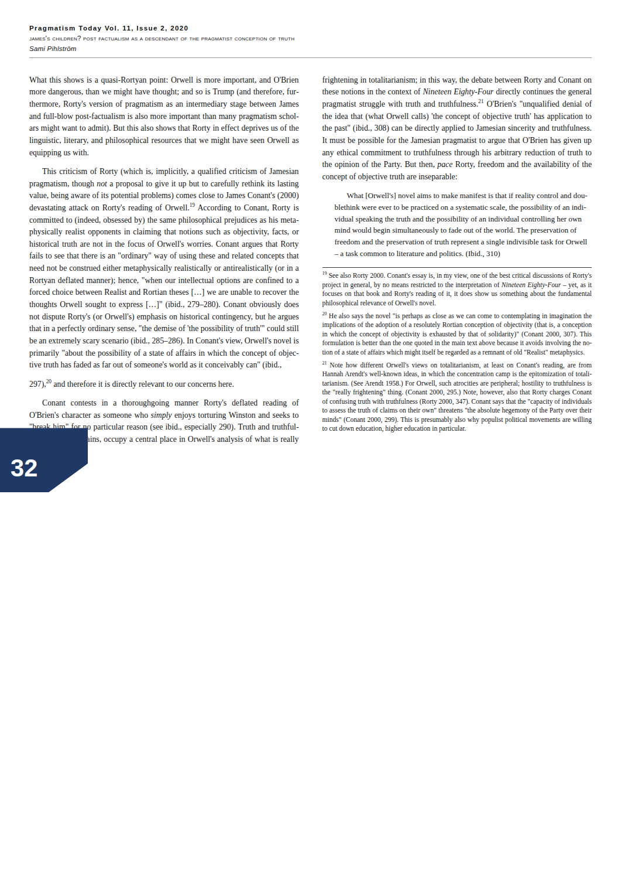Pragmatism Today Vol. 11, Issue 2, 2020
James's children? Post Factualism as a descendant of the Pragmatist Conception of Truth
Sami Pihlström
What this shows is a quasi-Rortyan point: Orwell is more important, and O'Brien more dangerous, than we might have thought; and so is Trump (and therefore, furthermore, Rorty's version of pragmatism as an intermediary stage between James and full-blow post-factualism is also more important than many pragmatism scholars might want to admit). But this also shows that Rorty in effect deprives us of the linguistic, literary, and philosophical resources that we might have seen Orwell as equipping us with.
This criticism of Rorty (which is, implicitly, a qualified criticism of Jamesian pragmatism, though not a proposal to give it up but to carefully rethink its lasting value, being aware of its potential problems) comes close to James Conant's (2000) devastating attack on Rorty's reading of Orwell.19 According to Conant, Rorty is committed to (indeed, obsessed by) the same philosophical prejudices as his metaphysically realist opponents in claiming that notions such as objectivity, facts, or historical truth are not in the focus of Orwell's worries. Conant argues that Rorty fails to see that there is an "ordinary" way of using these and related concepts that need not be construed either metaphysically realistically or antirealistically (or in a Rortyan deflated manner); hence, "when our intellectual options are confined to a forced choice between Realist and Rortian theses […] we are unable to recover the thoughts Orwell sought to express […]" (ibid., 279–280). Conant obviously does not dispute Rorty's (or Orwell's) emphasis on historical contingency, but he argues that in a perfectly ordinary sense, "the demise of 'the possibility of truth'" could still be an extremely scary scenario (ibid., 285–286). In Conant's view, Orwell's novel is primarily "about the possibility of a state of affairs in which the concept of objective truth has faded as far out of someone's world as it conceivably can" (ibid.,
297),20 and therefore it is directly relevant to our concerns here.
Conant contests in a thoroughgoing manner Rorty's deflated reading of O'Brien's character as someone who simply enjoys torturing Winston and seeks to "break him" for no particular reason (see ibid., especially 290). Truth and truthfulness do, he maintains, occupy a central place in Orwell's analysis of what is really frightening in totalitarianism; in this way, the debate between Rorty and Conant on these notions in the context of Nineteen Eighty-Four directly continues the general pragmatist struggle with truth and truthfulness.21 O'Brien's "unqualified denial of the idea that (what Orwell calls) 'the concept of objective truth' has application to the past" (ibid., 308) can be directly applied to Jamesian sincerity and truthfulness. It must be possible for the Jamesian pragmatist to argue that O'Brien has given up any ethical commitment to truthfulness through his arbitrary reduction of truth to the opinion of the Party. But then, pace Rorty, freedom and the availability of the concept of objective truth are inseparable:
What [Orwell's] novel aims to make manifest is that if reality control and doublethink were ever to be practiced on a systematic scale, the possibility of an individual speaking the truth and the possibility of an individual controlling her own mind would begin simultaneously to fade out of the world. The preservation of freedom and the preservation of truth represent a single indivisible task for Orwell – a task common to literature and politics. (Ibid., 310)
19 See also Rorty 2000. Conant's essay is, in my view, one of the best critical discussions of Rorty's project in general, by no means restricted to the interpretation of Nineteen Eighty-Four – yet, as it focuses on that book and Rorty's reading of it, it does show us something about the fundamental philosophical relevance of Orwell's novel.
20 He also says the novel "is perhaps as close as we can come to contemplating in imagination the implications of the adoption of a resolutely Rortian conception of objectivity (that is, a conception in which the concept of objectivity is exhausted by that of solidarity)" (Conant 2000, 307). This formulation is better than the one quoted in the main text above because it avoids involving the notion of a state of affairs which might itself be regarded as a remnant of old "Realist" metaphysics.
21 Note how different Orwell's views on totalitarianism, at least on Conant's reading, are from Hannah Arendt's well-known ideas, in which the concentration camp is the epitomization of totalitarianism. (See Arendt 1958.) For Orwell, such atrocities are peripheral; hostility to truthfulness is the "really frightening" thing. (Conant 2000, 295.) Note, however, also that Rorty charges Conant of confusing truth with truthfulness (Rorty 2000, 347). Conant says that the "capacity of individuals to assess the truth of claims on their own" threatens "the absolute hegemony of the Party over their minds" (Conant 2000, 299). This is presumably also why populist political movements are willing to cut down education, higher education in particular.
32